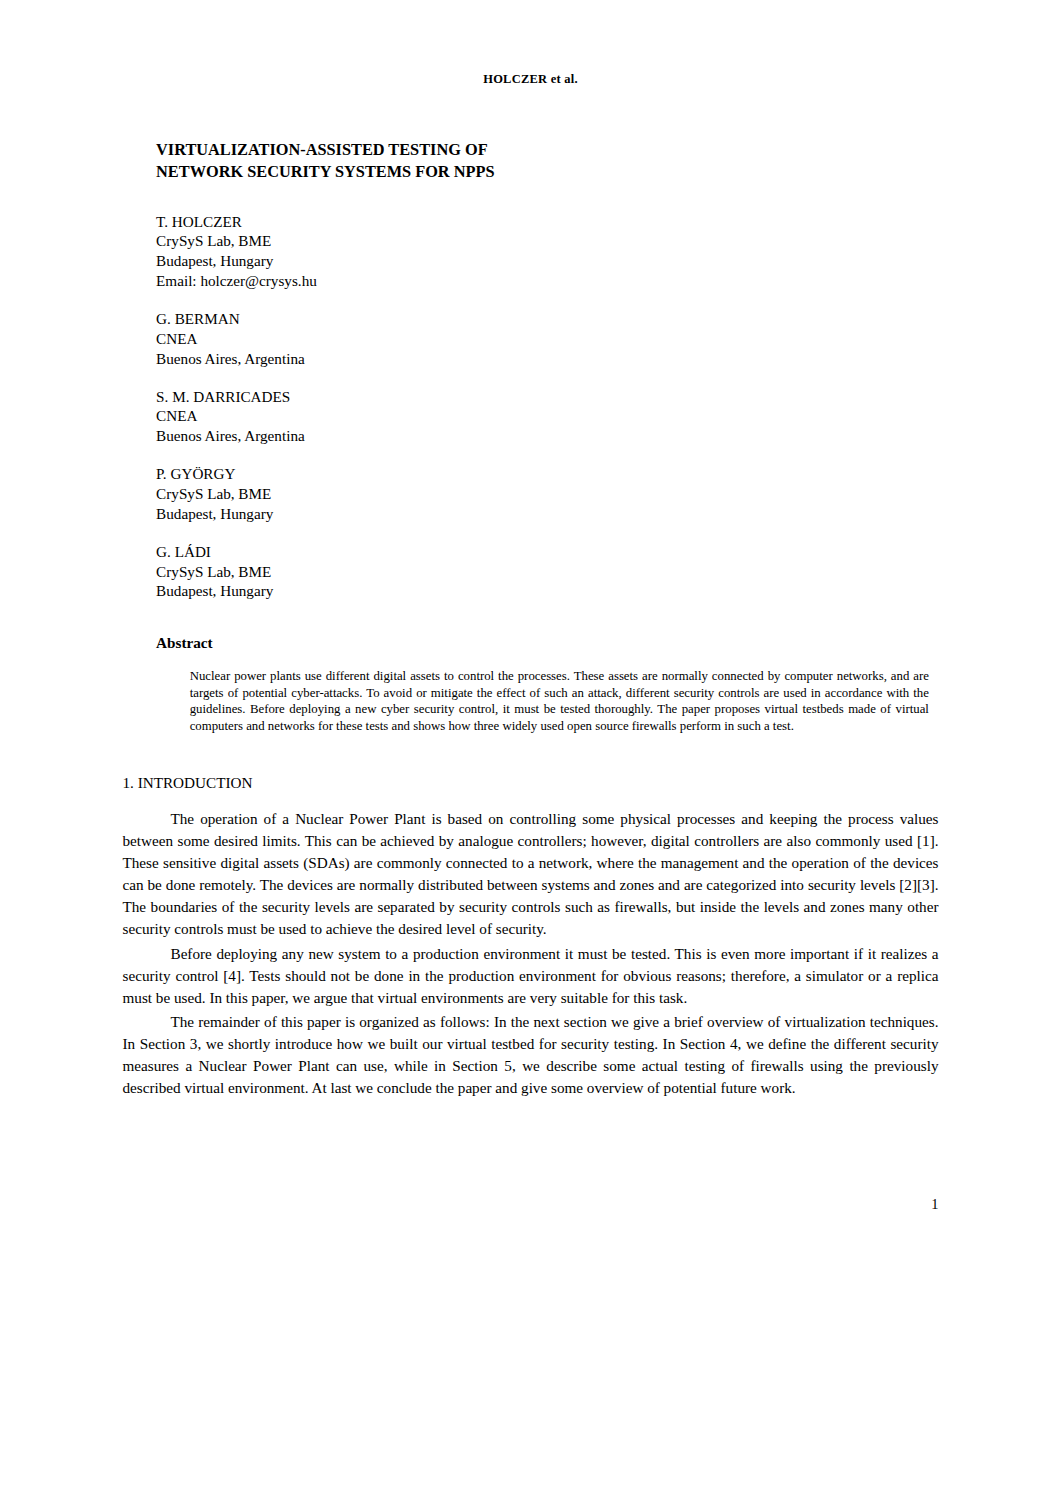HOLCZER et al.
Virtualization-Assisted Testing of
Network Security Systems for NPPs
T. Holczer
CrySyS Lab, BME
Budapest, Hungary
Email: holczer@crysys.hu
G. Berman
CNEA
Buenos Aires, Argentina
S. M. Darricades
CNEA
Buenos Aires, Argentina
P. György
CrySyS Lab, BME
Budapest, Hungary
G. Ládi
CrySyS Lab, BME
Budapest, Hungary
Abstract
Nuclear power plants use different digital assets to control the processes. These assets are normally connected by computer networks, and are targets of potential cyber-attacks. To avoid or mitigate the effect of such an attack, different security controls are used in accordance with the guidelines. Before deploying a new cyber security control, it must be tested thoroughly. The paper proposes virtual testbeds made of virtual computers and networks for these tests and shows how three widely used open source firewalls perform in such a test.
1. Introduction
The operation of a Nuclear Power Plant is based on controlling some physical processes and keeping the process values between some desired limits. This can be achieved by analogue controllers; however, digital controllers are also commonly used [1]. These sensitive digital assets (SDAs) are commonly connected to a network, where the management and the operation of the devices can be done remotely. The devices are normally distributed between systems and zones and are categorized into security levels [2][3]. The boundaries of the security levels are separated by security controls such as firewalls, but inside the levels and zones many other security controls must be used to achieve the desired level of security.
Before deploying any new system to a production environment it must be tested. This is even more important if it realizes a security control [4]. Tests should not be done in the production environment for obvious reasons; therefore, a simulator or a replica must be used. In this paper, we argue that virtual environments are very suitable for this task.
The remainder of this paper is organized as follows: In the next section we give a brief overview of virtualization techniques. In Section 3, we shortly introduce how we built our virtual testbed for security testing. In Section 4, we define the different security measures a Nuclear Power Plant can use, while in Section 5, we describe some actual testing of firewalls using the previously described virtual environment. At last we conclude the paper and give some overview of potential future work.
1